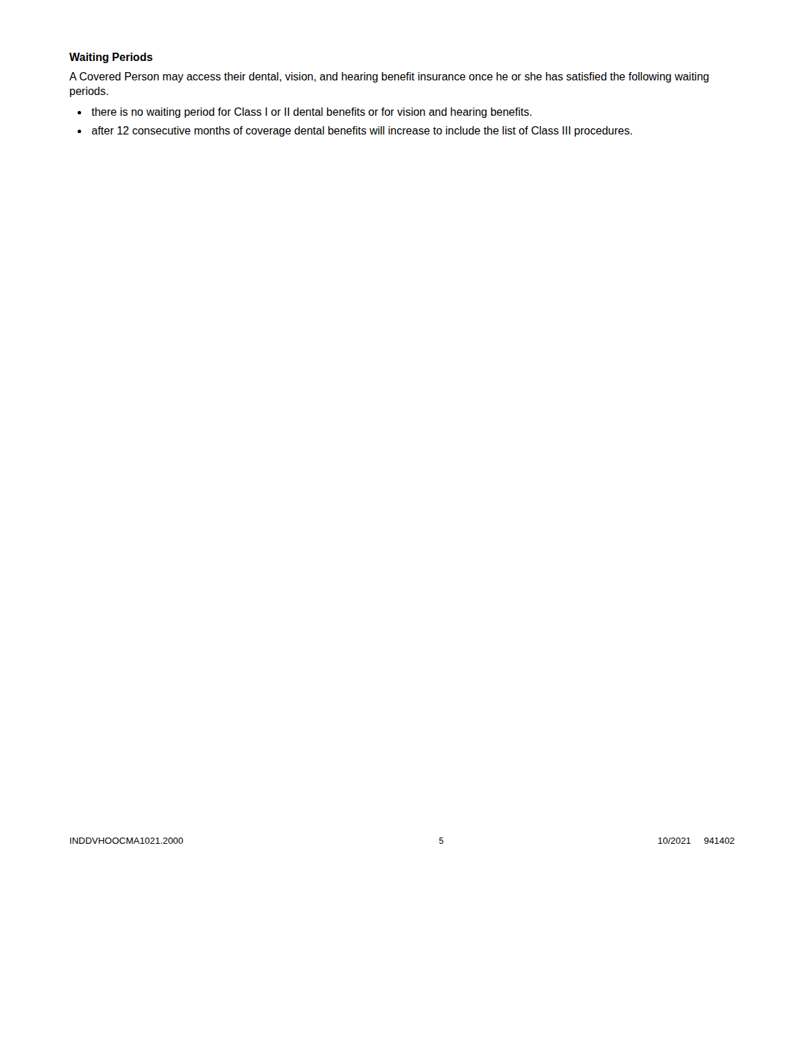Waiting Periods
A Covered Person may access their dental, vision, and hearing benefit insurance once he or she has satisfied the following waiting periods.
there is no waiting period for Class I or II dental benefits or for vision and hearing benefits.
after 12 consecutive months of coverage dental benefits will increase to include the list of Class III procedures.
INDDVHOOCMA1021.2000
5
10/2021 941402